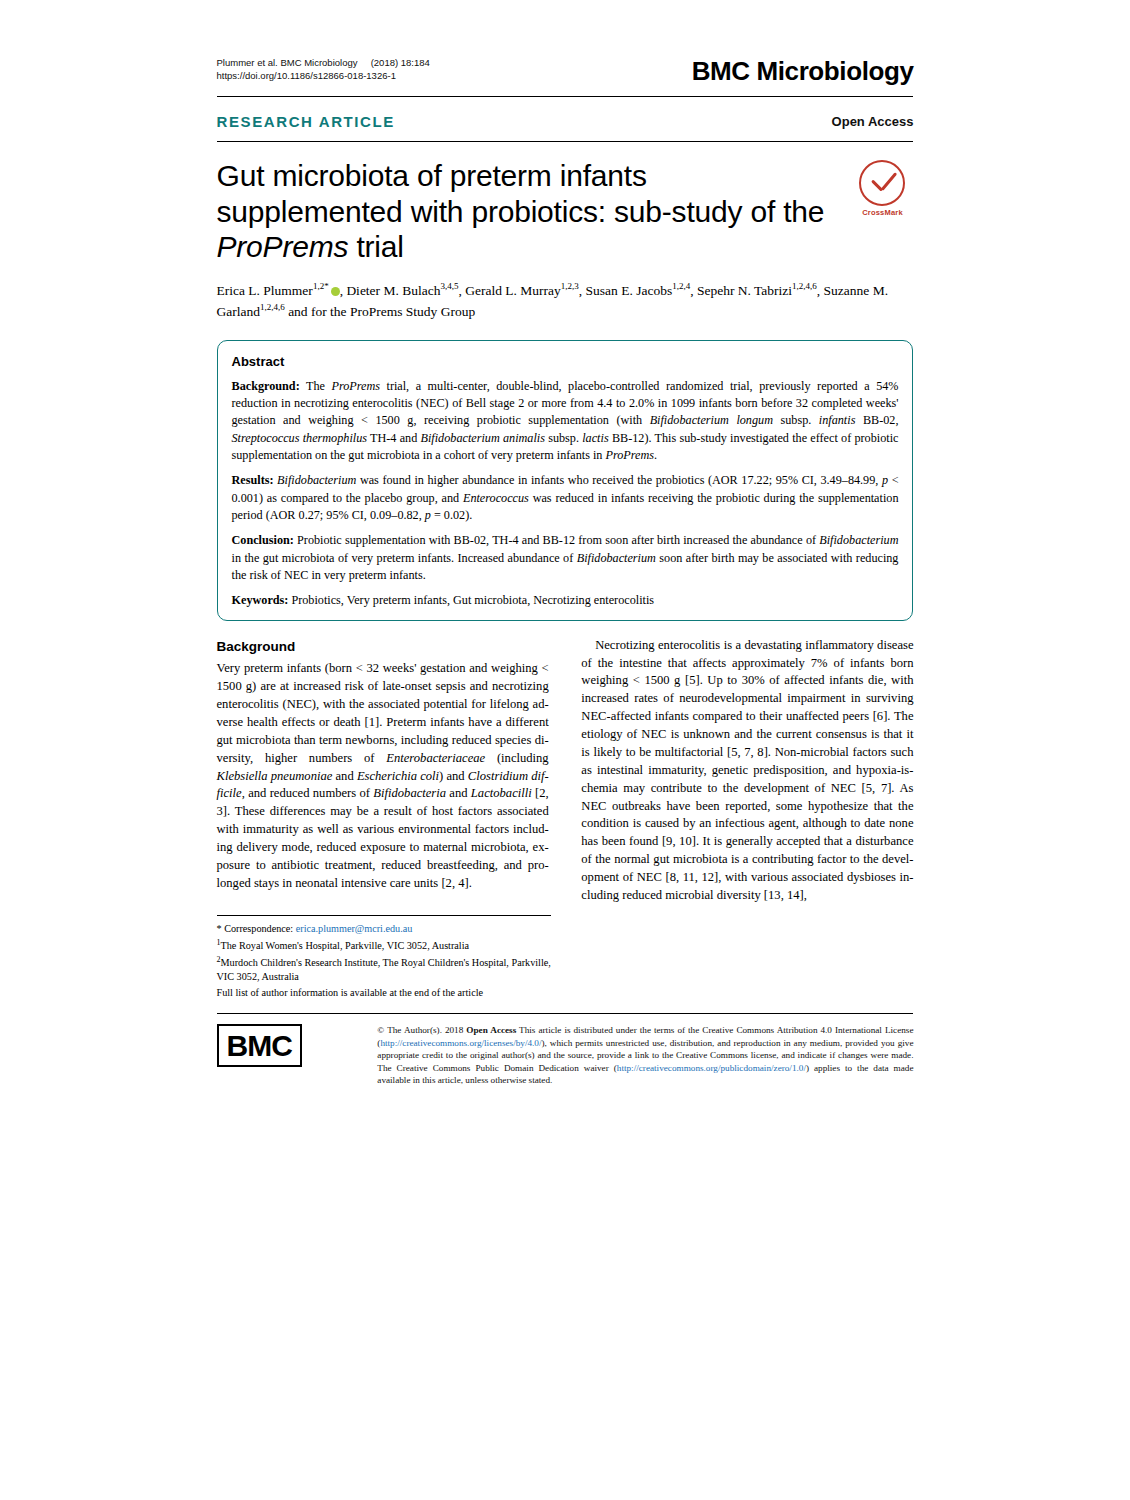Plummer et al. BMC Microbiology (2018) 18:184
https://doi.org/10.1186/s12866-018-1326-1
BMC Microbiology
Research Article
Open Access
Gut microbiota of preterm infants supplemented with probiotics: sub-study of the ProPrems trial
CrossMark
Erica L. Plummer1,2* , Dieter M. Bulach3,4,5, Gerald L. Murray1,2,3, Susan E. Jacobs1,2,4, Sepehr N. Tabrizi1,2,4,6, Suzanne M. Garland1,2,4,6 and for the ProPrems Study Group
Abstract
Background: The ProPrems trial, a multi-center, double-blind, placebo-controlled randomized trial, previously reported a 54% reduction in necrotizing enterocolitis (NEC) of Bell stage 2 or more from 4.4 to 2.0% in 1099 infants born before 32 completed weeks' gestation and weighing < 1500 g, receiving probiotic supplementation (with Bifidobacterium longum subsp. infantis BB-02, Streptococcus thermophilus TH-4 and Bifidobacterium animalis subsp. lactis BB-12). This sub-study investigated the effect of probiotic supplementation on the gut microbiota in a cohort of very preterm infants in ProPrems.
Results: Bifidobacterium was found in higher abundance in infants who received the probiotics (AOR 17.22; 95% CI, 3.49–84.99, p < 0.001) as compared to the placebo group, and Enterococcus was reduced in infants receiving the probiotic during the supplementation period (AOR 0.27; 95% CI, 0.09–0.82, p = 0.02).
Conclusion: Probiotic supplementation with BB-02, TH-4 and BB-12 from soon after birth increased the abundance of Bifidobacterium in the gut microbiota of very preterm infants. Increased abundance of Bifidobacterium soon after birth may be associated with reducing the risk of NEC in very preterm infants.
Keywords: Probiotics, Very preterm infants, Gut microbiota, Necrotizing enterocolitis
Background
Very preterm infants (born < 32 weeks' gestation and weighing < 1500 g) are at increased risk of late-onset sepsis and necrotizing enterocolitis (NEC), with the associated potential for lifelong adverse health effects or death [1]. Preterm infants have a different gut microbiota than term newborns, including reduced species diversity, higher numbers of Enterobacteriaceae (including Klebsiella pneumoniae and Escherichia coli) and Clostridium difficile, and reduced numbers of Bifidobacteria and Lactobacilli [2, 3]. These differences may be a result of host factors associated with immaturity as well as various environmental factors including delivery mode, reduced exposure to maternal microbiota, exposure to antibiotic treatment, reduced breastfeeding, and prolonged stays in neonatal intensive care units [2, 4].
Necrotizing enterocolitis is a devastating inflammatory disease of the intestine that affects approximately 7% of infants born weighing < 1500 g [5]. Up to 30% of affected infants die, with increased rates of neurodevelopmental impairment in surviving NEC-affected infants compared to their unaffected peers [6]. The etiology of NEC is unknown and the current consensus is that it is likely to be multifactorial [5, 7, 8]. Non-microbial factors such as intestinal immaturity, genetic predisposition, and hypoxia-ischemia may contribute to the development of NEC [5, 7]. As NEC outbreaks have been reported, some hypothesize that the condition is caused by an infectious agent, although to date none has been found [9, 10]. It is generally accepted that a disturbance of the normal gut microbiota is a contributing factor to the development of NEC [8, 11, 12], with various associated dysbioses including reduced microbial diversity [13, 14],
* Correspondence: erica.plummer@mcri.edu.au
1The Royal Women's Hospital, Parkville, VIC 3052, Australia
2Murdoch Children's Research Institute, The Royal Children's Hospital, Parkville, VIC 3052, Australia
Full list of author information is available at the end of the article
BMC
© The Author(s). 2018 Open Access This article is distributed under the terms of the Creative Commons Attribution 4.0 International License (http://creativecommons.org/licenses/by/4.0/), which permits unrestricted use, distribution, and reproduction in any medium, provided you give appropriate credit to the original author(s) and the source, provide a link to the Creative Commons license, and indicate if changes were made. The Creative Commons Public Domain Dedication waiver (http://creativecommons.org/publicdomain/zero/1.0/) applies to the data made available in this article, unless otherwise stated.